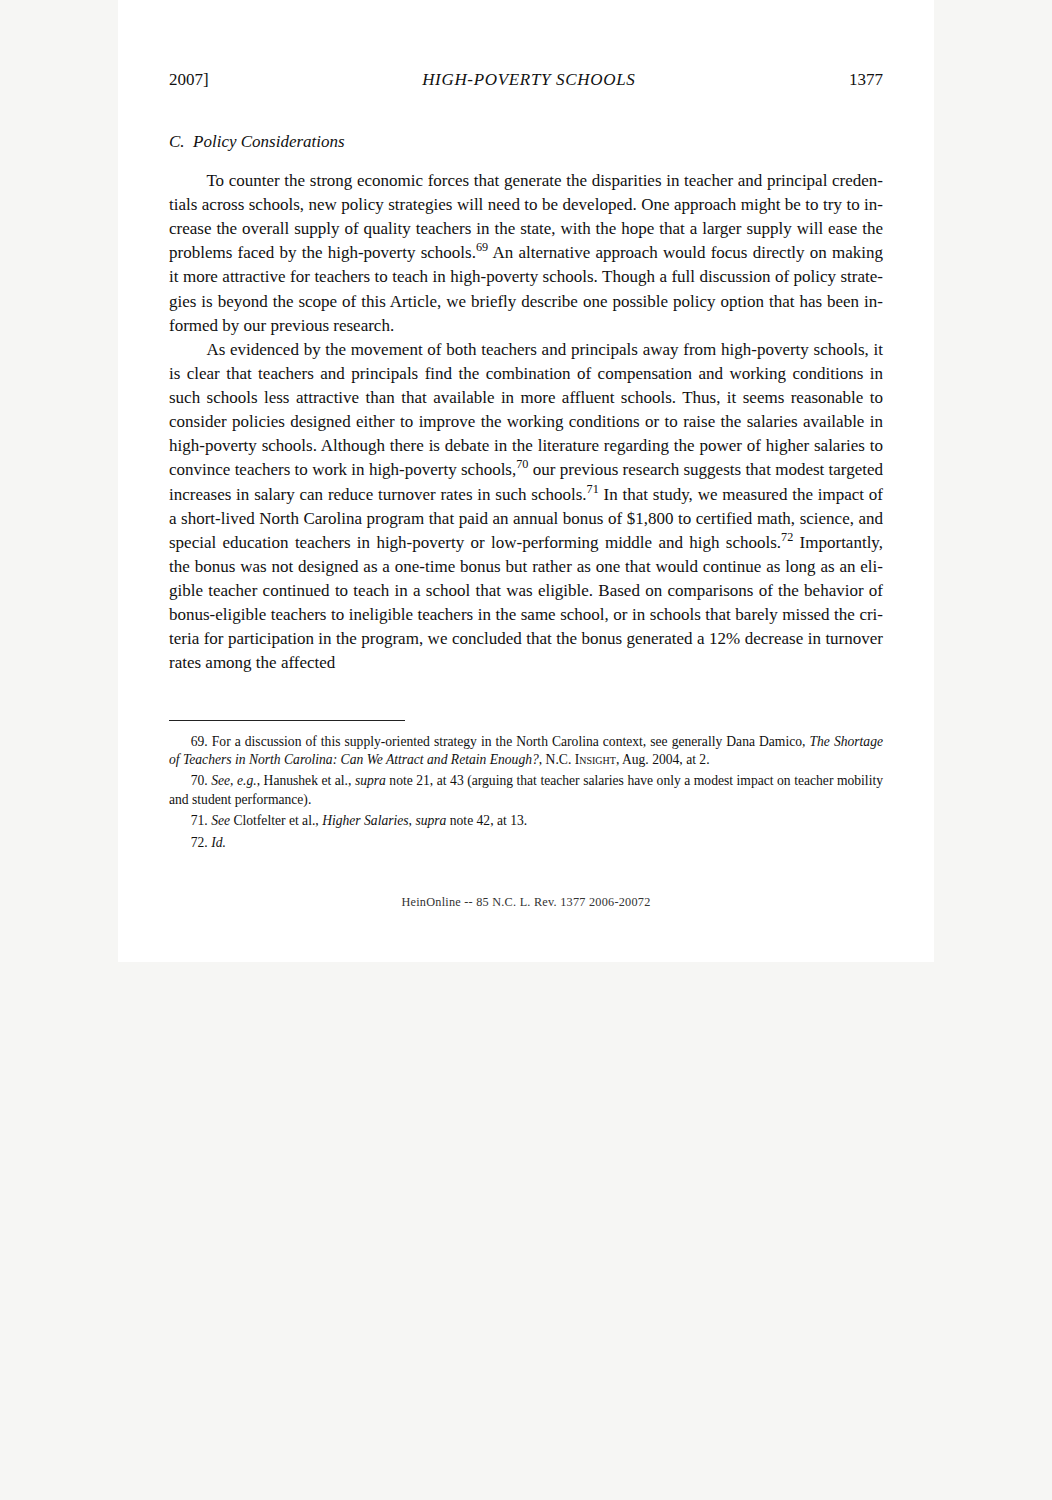2007] High-Poverty Schools 1377
C. Policy Considerations
To counter the strong economic forces that generate the disparities in teacher and principal credentials across schools, new policy strategies will need to be developed. One approach might be to try to increase the overall supply of quality teachers in the state, with the hope that a larger supply will ease the problems faced by the high-poverty schools.69 An alternative approach would focus directly on making it more attractive for teachers to teach in high-poverty schools. Though a full discussion of policy strategies is beyond the scope of this Article, we briefly describe one possible policy option that has been informed by our previous research.
As evidenced by the movement of both teachers and principals away from high-poverty schools, it is clear that teachers and principals find the combination of compensation and working conditions in such schools less attractive than that available in more affluent schools. Thus, it seems reasonable to consider policies designed either to improve the working conditions or to raise the salaries available in high-poverty schools. Although there is debate in the literature regarding the power of higher salaries to convince teachers to work in high-poverty schools,70 our previous research suggests that modest targeted increases in salary can reduce turnover rates in such schools.71 In that study, we measured the impact of a short-lived North Carolina program that paid an annual bonus of $1,800 to certified math, science, and special education teachers in high-poverty or low-performing middle and high schools.72 Importantly, the bonus was not designed as a one-time bonus but rather as one that would continue as long as an eligible teacher continued to teach in a school that was eligible. Based on comparisons of the behavior of bonus-eligible teachers to ineligible teachers in the same school, or in schools that barely missed the criteria for participation in the program, we concluded that the bonus generated a 12% decrease in turnover rates among the affected
69. For a discussion of this supply-oriented strategy in the North Carolina context, see generally Dana Damico, The Shortage of Teachers in North Carolina: Can We Attract and Retain Enough?, N.C. Insight, Aug. 2004, at 2.
70. See, e.g., Hanushek et al., supra note 21, at 43 (arguing that teacher salaries have only a modest impact on teacher mobility and student performance).
71. See Clotfelter et al., Higher Salaries, supra note 42, at 13.
72. Id.
HeinOnline -- 85 N.C. L. Rev. 1377 2006-20072